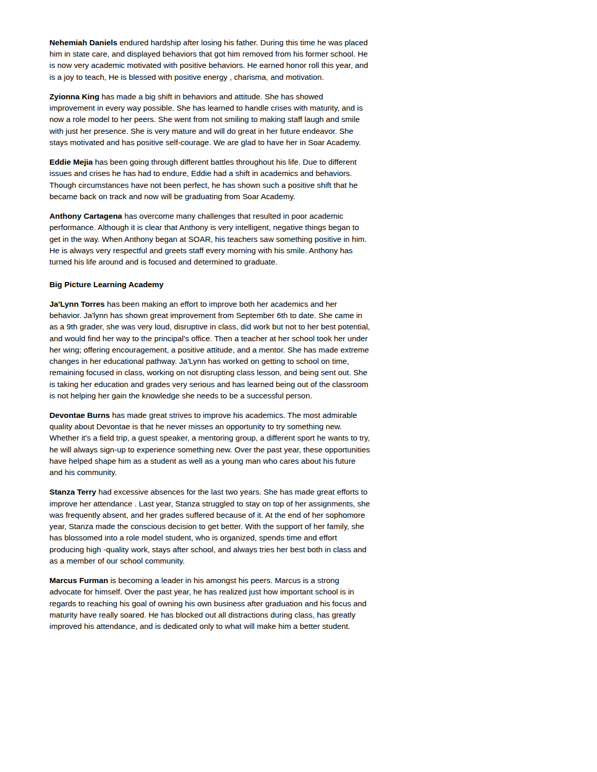Nehemiah Daniels endured hardship after losing his father. During this time he was placed him in state care, and displayed behaviors that got him removed from his former school. He is now very academic motivated with positive behaviors. He earned honor roll this year, and is a joy to teach, He is blessed with positive energy , charisma, and motivation.
Zyionna King has made a big shift in behaviors and attitude. She has showed improvement in every way possible. She has learned to handle crises with maturity, and is now a role model to her peers. She went from not smiling to making staff laugh and smile with just her presence. She is very mature and will do great in her future endeavor. She stays motivated and has positive self-courage. We are glad to have her in Soar Academy.
Eddie Mejia has been going through different battles throughout his life. Due to different issues and crises he has had to endure, Eddie had a shift in academics and behaviors. Though circumstances have not been perfect, he has shown such a positive shift that he became back on track and now will be graduating from Soar Academy.
Anthony Cartagena has overcome many challenges that resulted in poor academic performance. Although it is clear that Anthony is very intelligent, negative things began to get in the way. When Anthony began at SOAR, his teachers saw something positive in him. He is always very respectful and greets staff every morning with his smile. Anthony has turned his life around and is focused and determined to graduate.
Big Picture Learning Academy
Ja'Lynn Torres has been making an effort to improve both her academics and her behavior. Ja'lynn has shown great improvement from September 6th to date. She came in as a 9th grader, she was very loud, disruptive in class, did work but not to her best potential, and would find her way to the principal's office. Then a teacher at her school took her under her wing; offering encouragement, a positive attitude, and a mentor. She has made extreme changes in her educational pathway. Ja'Lynn has worked on getting to school on time, remaining focused in class, working on not disrupting class lesson, and being sent out. She is taking her education and grades very serious and has learned being out of the classroom is not helping her gain the knowledge she needs to be a successful person.
Devontae Burns has made great strives to improve his academics. The most admirable quality about Devontae is that he never misses an opportunity to try something new. Whether it's a field trip, a guest speaker, a mentoring group, a different sport he wants to try, he will always sign-up to experience something new. Over the past year, these opportunities have helped shape him as a student as well as a young man who cares about his future and his community.
Stanza Terry had excessive absences for the last two years. She has made great efforts to improve her attendance . Last year, Stanza struggled to stay on top of her assignments, she was frequently absent, and her grades suffered because of it. At the end of her sophomore year, Stanza made the conscious decision to get better. With the support of her family, she has blossomed into a role model student, who is organized, spends time and effort producing high -quality work, stays after school, and always tries her best both in class and as a member of our school community.
Marcus Furman is becoming a leader in his amongst his peers. Marcus is a strong advocate for himself. Over the past year, he has realized just how important school is in regards to reaching his goal of owning his own business after graduation and his focus and maturity have really soared. He has blocked out all distractions during class, has greatly improved his attendance, and is dedicated only to what will make him a better student.